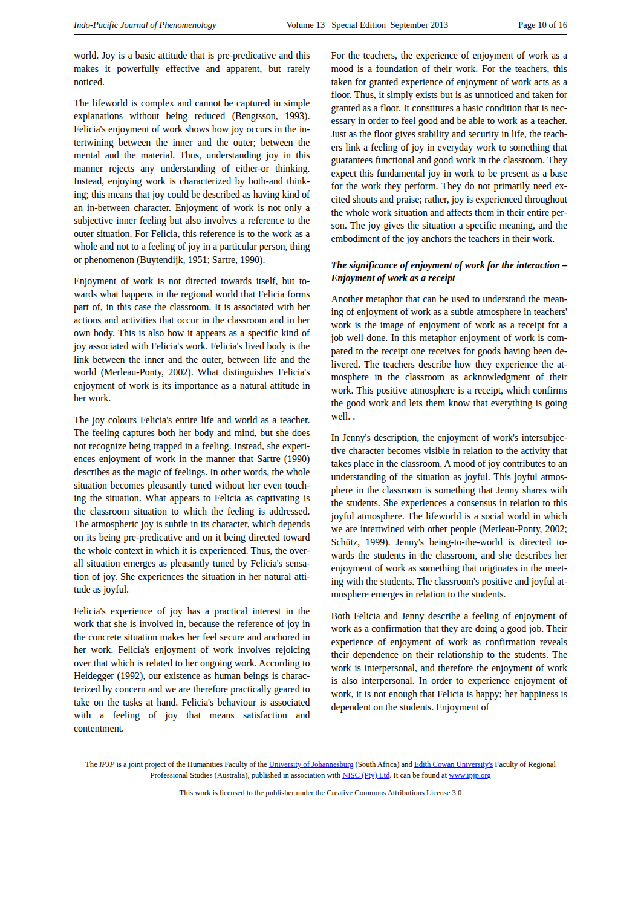Indo-Pacific Journal of Phenomenology Volume 13 Special Edition September 2013 Page 10 of 16
world. Joy is a basic attitude that is pre-predicative and this makes it powerfully effective and apparent, but rarely noticed.
The lifeworld is complex and cannot be captured in simple explanations without being reduced (Bengtsson, 1993). Felicia's enjoyment of work shows how joy occurs in the intertwining between the inner and the outer; between the mental and the material. Thus, understanding joy in this manner rejects any understanding of either-or thinking. Instead, enjoying work is characterized by both-and thinking; this means that joy could be described as having kind of an in-between character. Enjoyment of work is not only a subjective inner feeling but also involves a reference to the outer situation. For Felicia, this reference is to the work as a whole and not to a feeling of joy in a particular person, thing or phenomenon (Buytendijk, 1951; Sartre, 1990).
Enjoyment of work is not directed towards itself, but towards what happens in the regional world that Felicia forms part of, in this case the classroom. It is associated with her actions and activities that occur in the classroom and in her own body. This is also how it appears as a specific kind of joy associated with Felicia's work. Felicia's lived body is the link between the inner and the outer, between life and the world (Merleau-Ponty, 2002). What distinguishes Felicia's enjoyment of work is its importance as a natural attitude in her work.
The joy colours Felicia's entire life and world as a teacher. The feeling captures both her body and mind, but she does not recognize being trapped in a feeling. Instead, she experiences enjoyment of work in the manner that Sartre (1990) describes as the magic of feelings. In other words, the whole situation becomes pleasantly tuned without her even touching the situation. What appears to Felicia as captivating is the classroom situation to which the feeling is addressed. The atmospheric joy is subtle in its character, which depends on its being pre-predicative and on it being directed toward the whole context in which it is experienced. Thus, the overall situation emerges as pleasantly tuned by Felicia's sensation of joy. She experiences the situation in her natural attitude as joyful.
Felicia's experience of joy has a practical interest in the work that she is involved in, because the reference of joy in the concrete situation makes her feel secure and anchored in her work. Felicia's enjoyment of work involves rejoicing over that which is related to her ongoing work. According to Heidegger (1992), our existence as human beings is characterized by concern and we are therefore practically geared to take on the tasks at hand. Felicia's behaviour is associated with a feeling of joy that means satisfaction and contentment.
For the teachers, the experience of enjoyment of work as a mood is a foundation of their work. For the teachers, this taken for granted experience of enjoyment of work acts as a floor. Thus, it simply exists but is as unnoticed and taken for granted as a floor. It constitutes a basic condition that is necessary in order to feel good and be able to work as a teacher. Just as the floor gives stability and security in life, the teachers link a feeling of joy in everyday work to something that guarantees functional and good work in the classroom. They expect this fundamental joy in work to be present as a base for the work they perform. They do not primarily need excited shouts and praise; rather, joy is experienced throughout the whole work situation and affects them in their entire person. The joy gives the situation a specific meaning, and the embodiment of the joy anchors the teachers in their work.
The significance of enjoyment of work for the interaction – Enjoyment of work as a receipt
Another metaphor that can be used to understand the meaning of enjoyment of work as a subtle atmosphere in teachers' work is the image of enjoyment of work as a receipt for a job well done. In this metaphor enjoyment of work is compared to the receipt one receives for goods having been delivered. The teachers describe how they experience the atmosphere in the classroom as acknowledgment of their work. This positive atmosphere is a receipt, which confirms the good work and lets them know that everything is going well. .
In Jenny's description, the enjoyment of work's intersubjective character becomes visible in relation to the activity that takes place in the classroom. A mood of joy contributes to an understanding of the situation as joyful. This joyful atmosphere in the classroom is something that Jenny shares with the students. She experiences a consensus in relation to this joyful atmosphere. The lifeworld is a social world in which we are intertwined with other people (Merleau-Ponty, 2002; Schütz, 1999). Jenny's being-to-the-world is directed towards the students in the classroom, and she describes her enjoyment of work as something that originates in the meeting with the students. The classroom's positive and joyful atmosphere emerges in relation to the students.
Both Felicia and Jenny describe a feeling of enjoyment of work as a confirmation that they are doing a good job. Their experience of enjoyment of work as confirmation reveals their dependence on their relationship to the students. The work is interpersonal, and therefore the enjoyment of work is also interpersonal. In order to experience enjoyment of work, it is not enough that Felicia is happy; her happiness is dependent on the students. Enjoyment of
The IPJP is a joint project of the Humanities Faculty of the University of Johannesburg (South Africa) and Edith Cowan University's Faculty of Regional Professional Studies (Australia), published in association with NISC (Pty) Ltd. It can be found at www.ipjp.org
This work is licensed to the publisher under the Creative Commons Attributions License 3.0